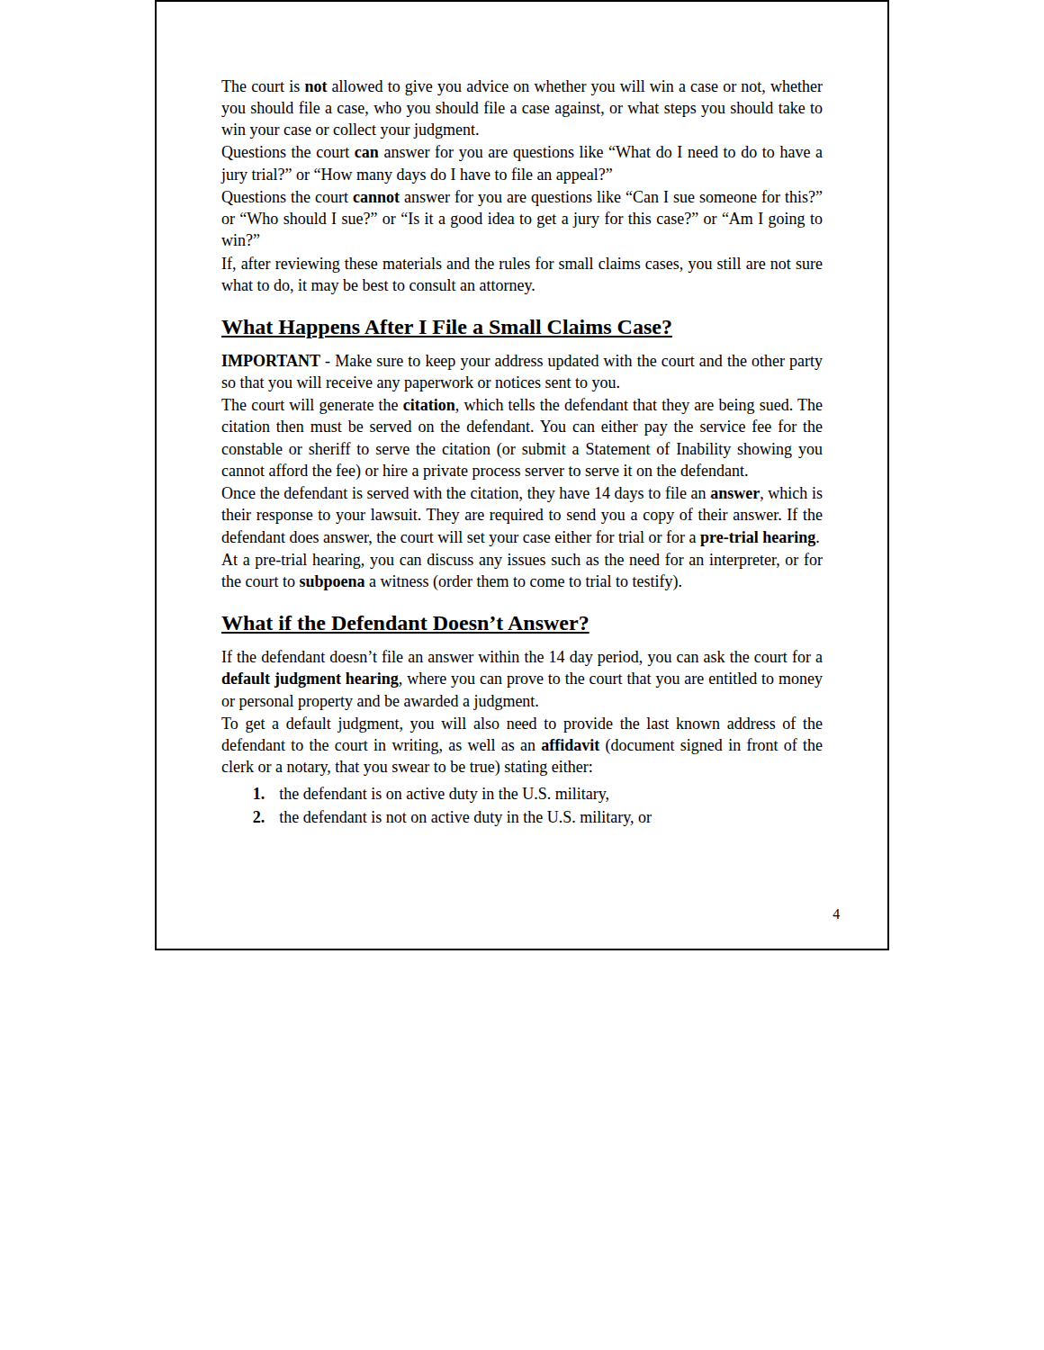The court is not allowed to give you advice on whether you will win a case or not, whether you should file a case, who you should file a case against, or what steps you should take to win your case or collect your judgment.
Questions the court can answer for you are questions like “What do I need to do to have a jury trial?” or “How many days do I have to file an appeal?”
Questions the court cannot answer for you are questions like “Can I sue someone for this?” or “Who should I sue?” or “Is it a good idea to get a jury for this case?” or “Am I going to win?”
If, after reviewing these materials and the rules for small claims cases, you still are not sure what to do, it may be best to consult an attorney.
What Happens After I File a Small Claims Case?
IMPORTANT - Make sure to keep your address updated with the court and the other party so that you will receive any paperwork or notices sent to you.
The court will generate the citation, which tells the defendant that they are being sued. The citation then must be served on the defendant. You can either pay the service fee for the constable or sheriff to serve the citation (or submit a Statement of Inability showing you cannot afford the fee) or hire a private process server to serve it on the defendant.
Once the defendant is served with the citation, they have 14 days to file an answer, which is their response to your lawsuit. They are required to send you a copy of their answer. If the defendant does answer, the court will set your case either for trial or for a pre-trial hearing.
At a pre-trial hearing, you can discuss any issues such as the need for an interpreter, or for the court to subpoena a witness (order them to come to trial to testify).
What if the Defendant Doesn’t Answer?
If the defendant doesn’t file an answer within the 14 day period, you can ask the court for a default judgment hearing, where you can prove to the court that you are entitled to money or personal property and be awarded a judgment.
To get a default judgment, you will also need to provide the last known address of the defendant to the court in writing, as well as an affidavit (document signed in front of the clerk or a notary, that you swear to be true) stating either:
the defendant is on active duty in the U.S. military,
the defendant is not on active duty in the U.S. military, or
4